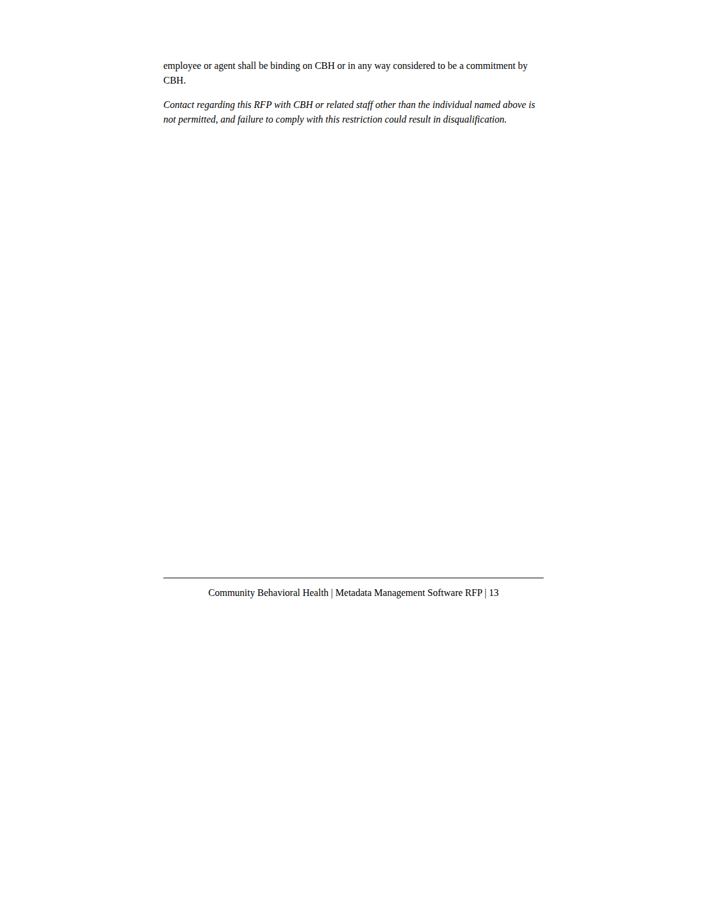employee or agent shall be binding on CBH or in any way considered to be a commitment by CBH.
Contact regarding this RFP with CBH or related staff other than the individual named above is not permitted, and failure to comply with this restriction could result in disqualification.
Community Behavioral Health | Metadata Management Software RFP | 13